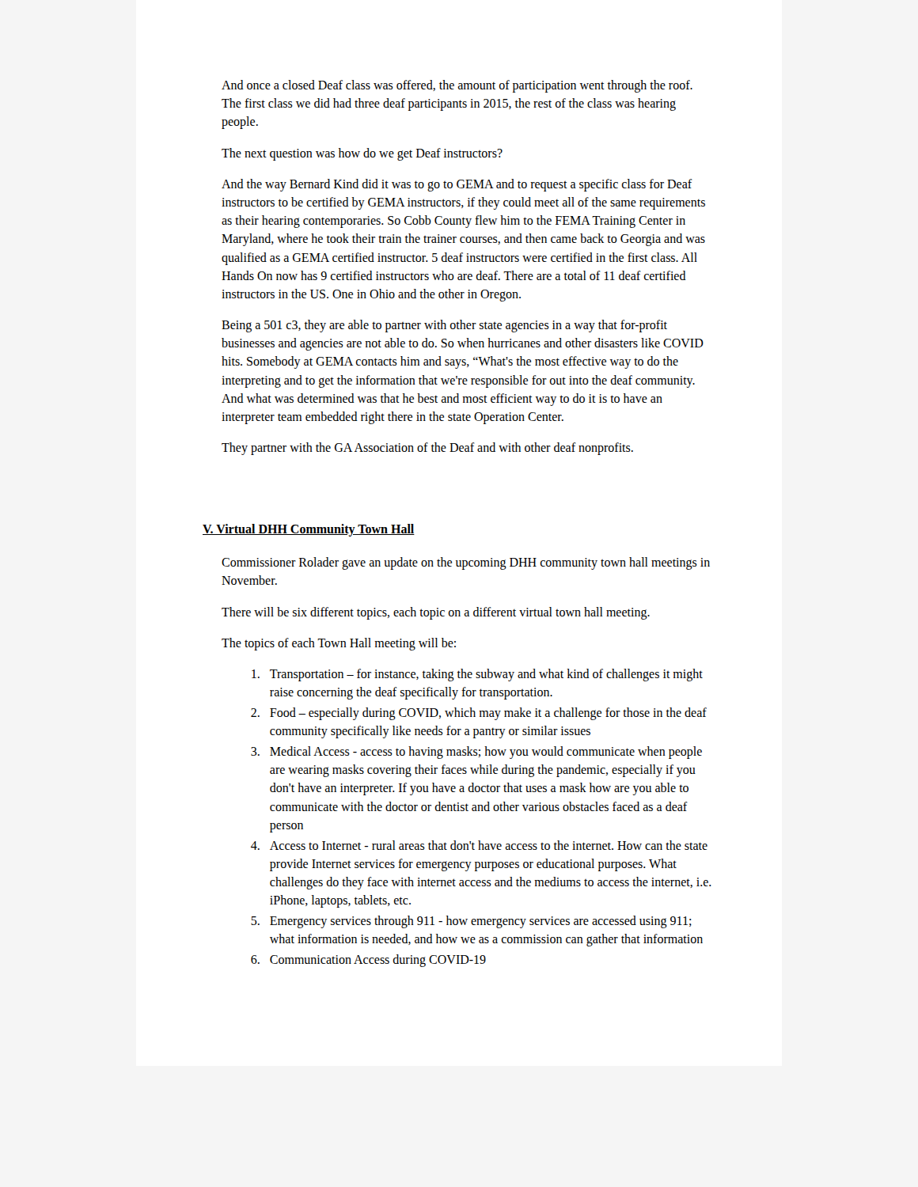And once a closed Deaf class was offered, the amount of participation went through the roof. The first class we did had three deaf participants in 2015, the rest of the class was hearing people.
The next question was how do we get Deaf instructors?
And the way Bernard Kind did it was to go to GEMA and to request a specific class for Deaf instructors to be certified by GEMA instructors, if they could meet all of the same requirements as their hearing contemporaries. So Cobb County flew him to the FEMA Training Center in Maryland, where he took their train the trainer courses, and then came back to Georgia and was qualified as a GEMA certified instructor. 5 deaf instructors were certified in the first class. All Hands On now has 9 certified instructors who are deaf. There are a total of 11 deaf certified instructors in the US. One in Ohio and the other in Oregon.
Being a 501 c3, they are able to partner with other state agencies in a way that for-profit businesses and agencies are not able to do. So when hurricanes and other disasters like COVID hits. Somebody at GEMA contacts him and says, “What's the most effective way to do the interpreting and to get the information that we're responsible for out into the deaf community. And what was determined was that he best and most efficient way to do it is to have an interpreter team embedded right there in the state Operation Center.
They partner with the GA Association of the Deaf and with other deaf nonprofits.
V. Virtual DHH Community Town Hall
Commissioner Rolader gave an update on the upcoming DHH community town hall meetings in November.
There will be six different topics, each topic on a different virtual town hall meeting.
The topics of each Town Hall meeting will be:
Transportation – for instance, taking the subway and what kind of challenges it might raise concerning the deaf specifically for transportation.
Food – especially during COVID, which may make it a challenge for those in the deaf community specifically like needs for a pantry or similar issues
Medical Access - access to having masks; how you would communicate when people are wearing masks covering their faces while during the pandemic, especially if you don't have an interpreter. If you have a doctor that uses a mask how are you able to communicate with the doctor or dentist and other various obstacles faced as a deaf person
Access to Internet - rural areas that don't have access to the internet. How can the state provide Internet services for emergency purposes or educational purposes. What challenges do they face with internet access and the mediums to access the internet, i.e. iPhone, laptops, tablets, etc.
Emergency services through 911 - how emergency services are accessed using 911; what information is needed, and how we as a commission can gather that information
Communication Access during COVID-19